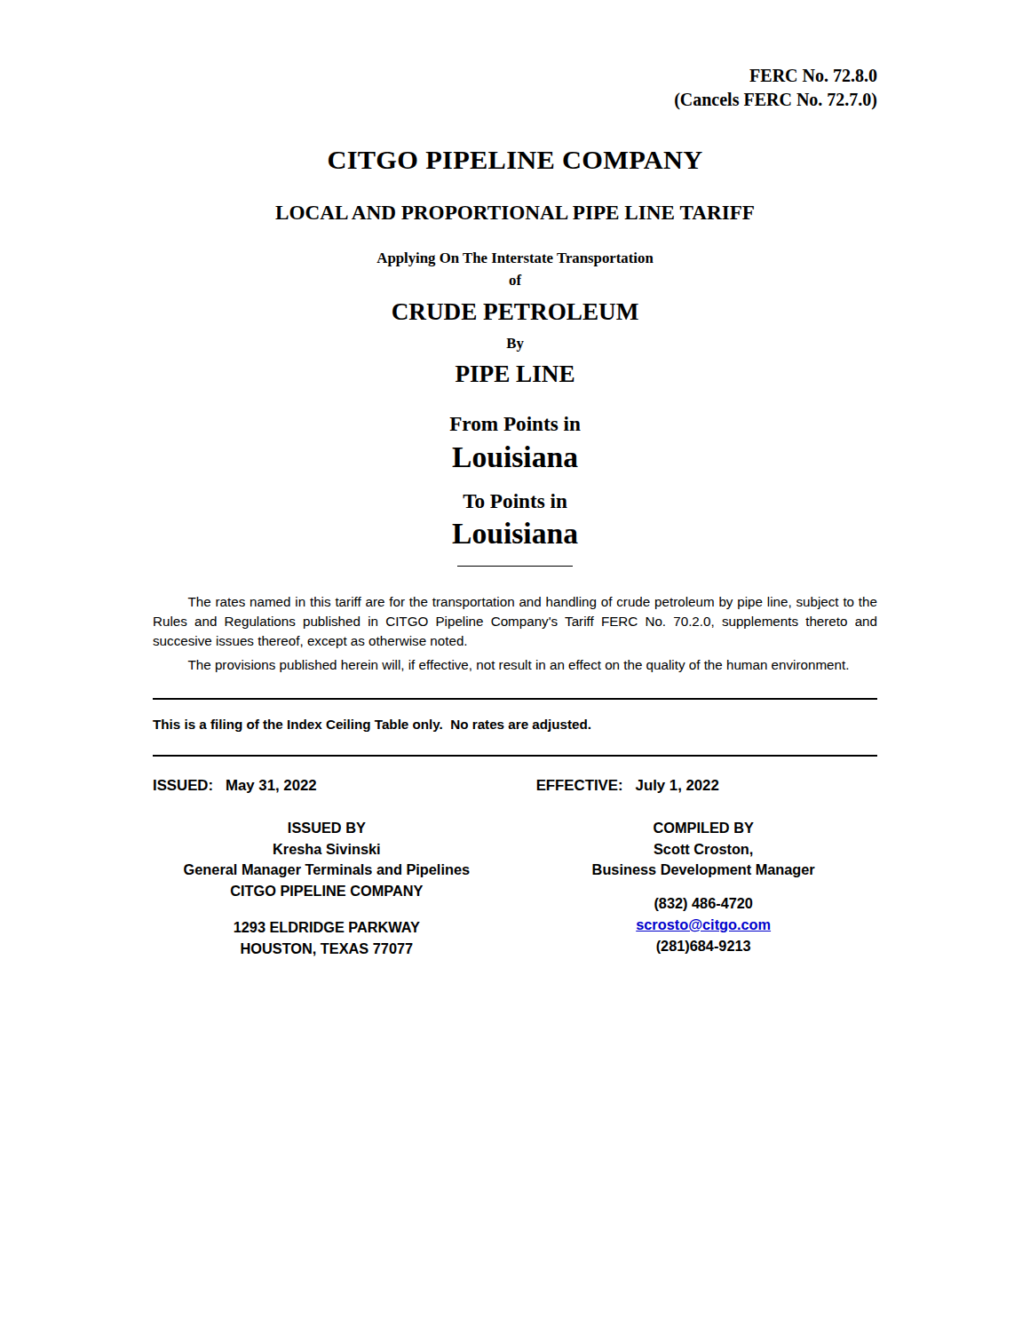FERC No. 72.8.0
(Cancels FERC No. 72.7.0)
CITGO PIPELINE COMPANY
LOCAL AND PROPORTIONAL PIPE LINE TARIFF
Applying On The Interstate Transportation of CRUDE PETROLEUM By PIPE LINE
From Points in Louisiana To Points in Louisiana
The rates named in this tariff are for the transportation and handling of crude petroleum by pipe line, subject to the Rules and Regulations published in CITGO Pipeline Company's Tariff FERC No. 70.2.0, supplements thereto and succesive issues thereof, except as otherwise noted.
The provisions published herein will, if effective, not result in an effect on the quality of the human environment.
This is a filing of the Index Ceiling Table only. No rates are adjusted.
ISSUED: May 31, 2022
EFFECTIVE: July 1, 2022
ISSUED BY
Kresha Sivinski
General Manager Terminals and Pipelines
CITGO PIPELINE COMPANY
1293 ELDRIDGE PARKWAY
HOUSTON, TEXAS 77077
COMPILED BY
Scott Croston,
Business Development Manager
(832) 486-4720
scrosto@citgo.com
(281)684-9213